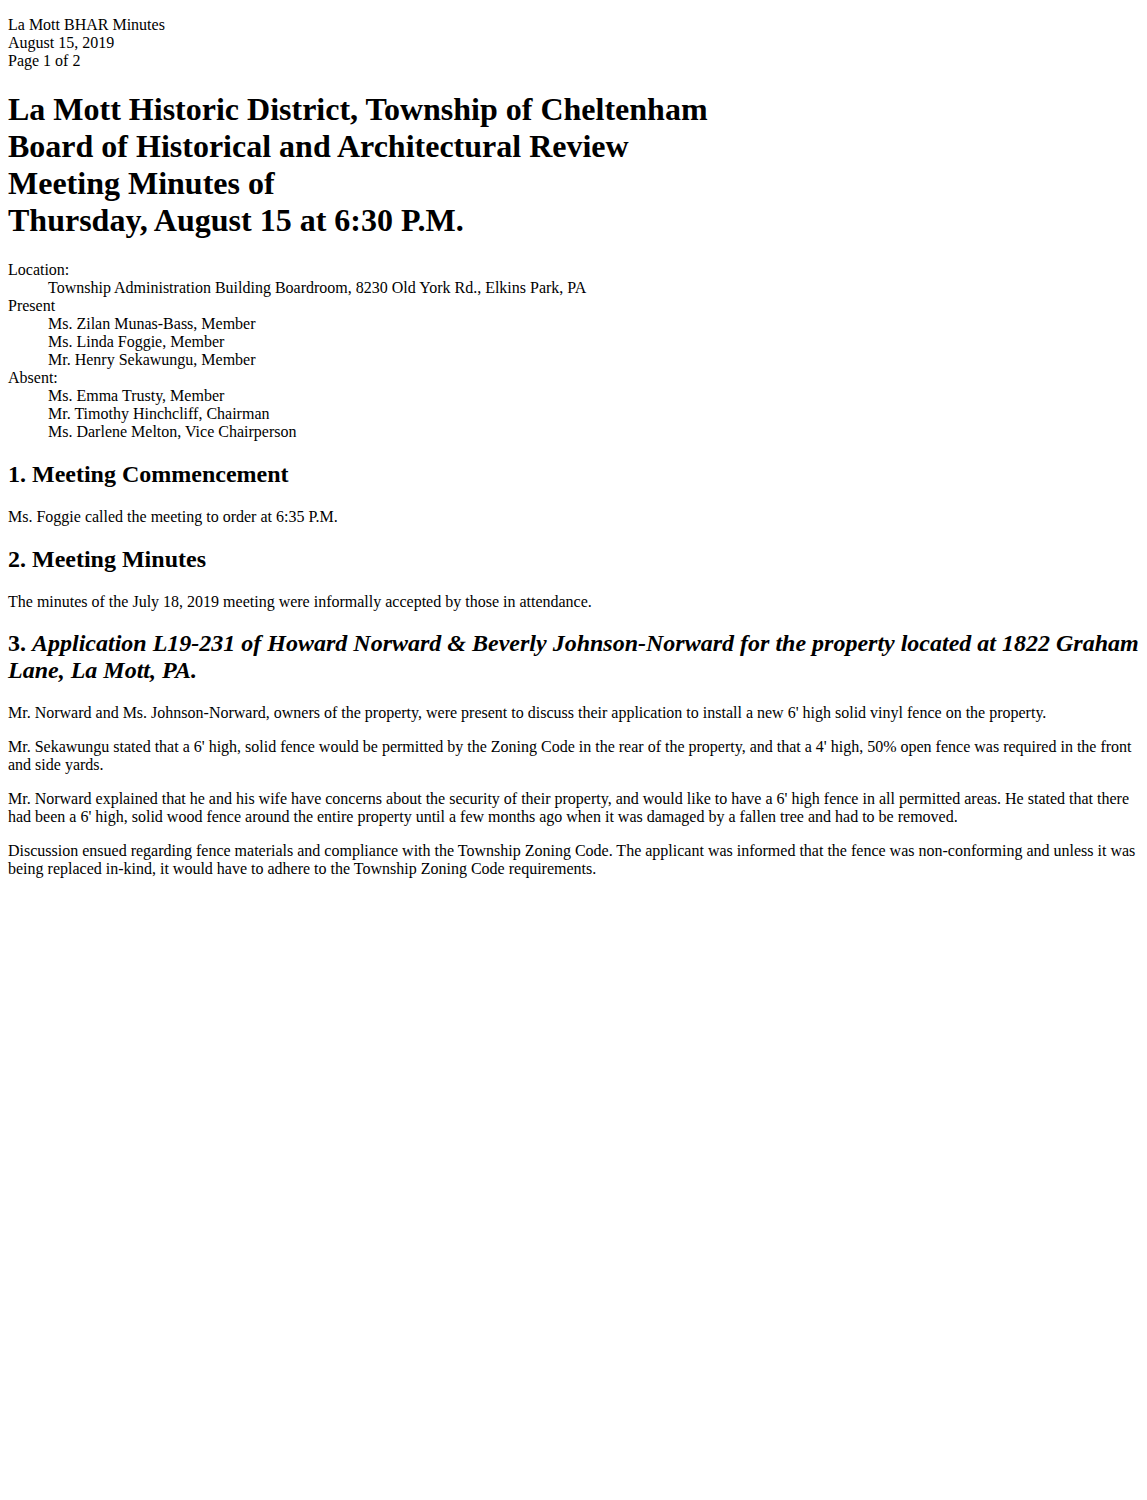La Mott BHAR Minutes
August 15, 2019
Page 1 of 2
La Mott Historic District, Township of Cheltenham
Board of Historical and Architectural Review
Meeting Minutes of
Thursday, August 15 at 6:30 P.M.
Location:
Township Administration Building Boardroom, 8230 Old York Rd., Elkins Park, PA
Present
Ms. Zilan Munas-Bass, Member
Ms. Linda Foggie, Member
Mr. Henry Sekawungu, Member
Absent:
Ms. Emma Trusty, Member
Mr. Timothy Hinchcliff, Chairman
Ms. Darlene Melton, Vice Chairperson
1. Meeting Commencement
Ms. Foggie called the meeting to order at 6:35 P.M.
2. Meeting Minutes
The minutes of the July 18, 2019 meeting were informally accepted by those in attendance.
3. Application L19-231 of Howard Norward & Beverly Johnson-Norward for the property located at 1822 Graham Lane, La Mott, PA.
Mr. Norward and Ms. Johnson-Norward, owners of the property, were present to discuss their application to install a new 6' high solid vinyl fence on the property.
Mr. Sekawungu stated that a 6' high, solid fence would be permitted by the Zoning Code in the rear of the property, and that a 4' high, 50% open fence was required in the front and side yards.
Mr. Norward explained that he and his wife have concerns about the security of their property, and would like to have a 6' high fence in all permitted areas. He stated that there had been a 6' high, solid wood fence around the entire property until a few months ago when it was damaged by a fallen tree and had to be removed.
Discussion ensued regarding fence materials and compliance with the Township Zoning Code. The applicant was informed that the fence was non-conforming and unless it was being replaced in-kind, it would have to adhere to the Township Zoning Code requirements.